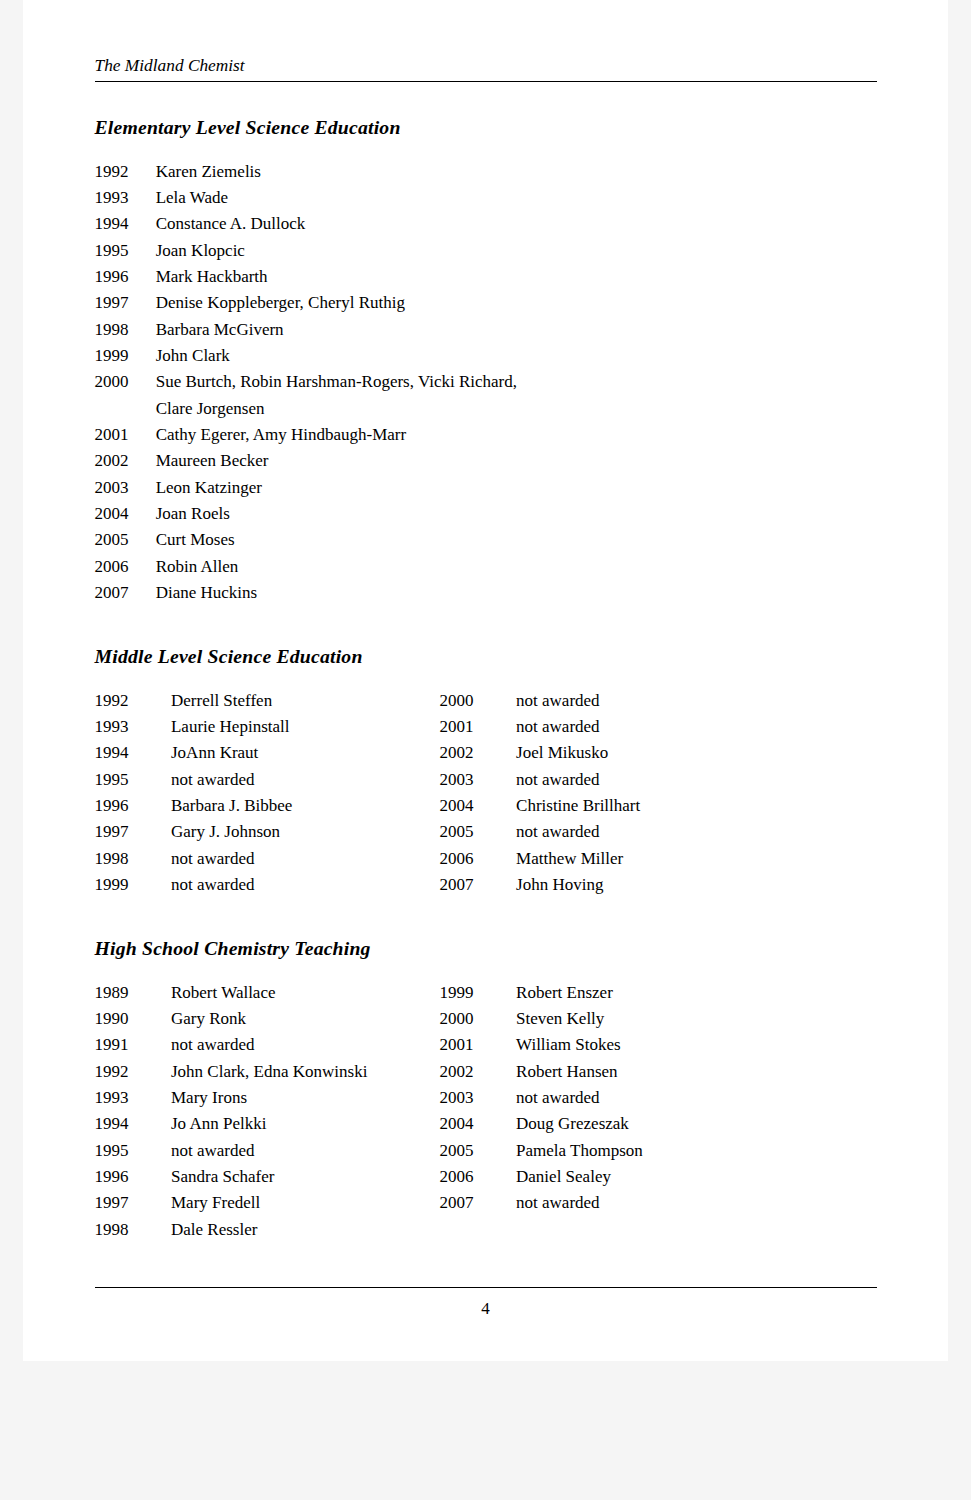The Midland Chemist
Elementary Level Science Education
| 1992 | Karen Ziemelis |
| 1993 | Lela Wade |
| 1994 | Constance A. Dullock |
| 1995 | Joan Klopcic |
| 1996 | Mark Hackbarth |
| 1997 | Denise Koppleberger, Cheryl Ruthig |
| 1998 | Barbara McGivern |
| 1999 | John Clark |
| 2000 | Sue Burtch, Robin Harshman-Rogers, Vicki Richard, |
| | Clare Jorgensen |
| 2001 | Cathy Egerer, Amy Hindbaugh-Marr |
| 2002 | Maureen Becker |
| 2003 | Leon Katzinger |
| 2004 | Joan Roels |
| 2005 | Curt Moses |
| 2006 | Robin Allen |
| 2007 | Diane Huckins |
Middle Level Science Education
| 1992 | Derrell Steffen | 2000 | not awarded |
| 1993 | Laurie Hepinstall | 2001 | not awarded |
| 1994 | JoAnn Kraut | 2002 | Joel Mikusko |
| 1995 | not awarded | 2003 | not awarded |
| 1996 | Barbara J. Bibbee | 2004 | Christine Brillhart |
| 1997 | Gary J. Johnson | 2005 | not awarded |
| 1998 | not awarded | 2006 | Matthew Miller |
| 1999 | not awarded | 2007 | John Hoving |
High School Chemistry Teaching
| 1989 | Robert Wallace | 1999 | Robert Enszer |
| 1990 | Gary Ronk | 2000 | Steven Kelly |
| 1991 | not awarded | 2001 | William Stokes |
| 1992 | John Clark, Edna Konwinski | 2002 | Robert Hansen |
| 1993 | Mary Irons | 2003 | not awarded |
| 1994 | Jo Ann Pelkki | 2004 | Doug Grezeszak |
| 1995 | not awarded | 2005 | Pamela Thompson |
| 1996 | Sandra Schafer | 2006 | Daniel Sealey |
| 1997 | Mary Fredell | 2007 | not awarded |
| 1998 | Dale Ressler | | |
4